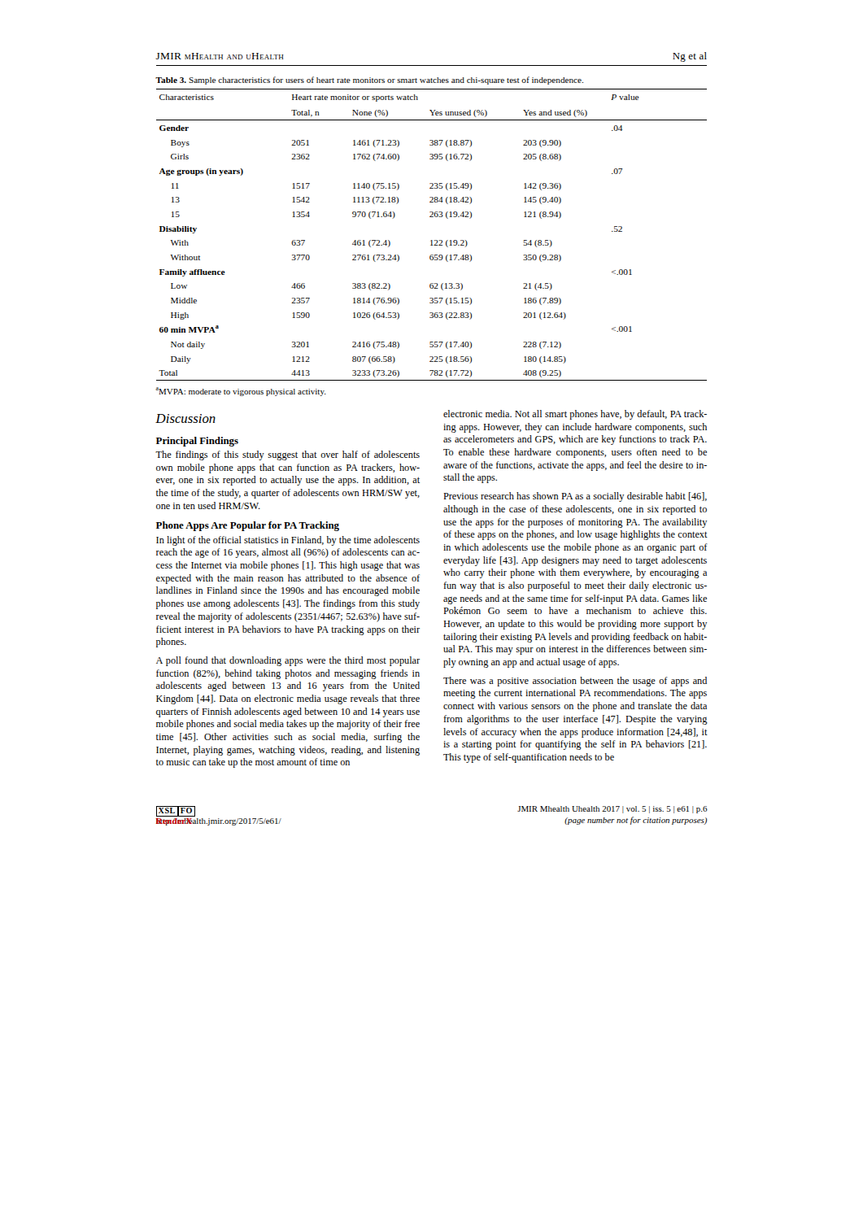JMIR mHealth and uHealth
Ng et al
Table 3. Sample characteristics for users of heart rate monitors or smart watches and chi-square test of independence.
| Characteristics | Heart rate monitor or sports watch | P value |
| --- | --- | --- |
| | Total, n | None (%) | Yes unused (%) | Yes and used (%) | |
| Gender | | | | | .04 |
| Boys | 2051 | 1461 (71.23) | 387 (18.87) | 203 (9.90) | |
| Girls | 2362 | 1762 (74.60) | 395 (16.72) | 205 (8.68) | |
| Age groups (in years) | | | | | .07 |
| 11 | 1517 | 1140 (75.15) | 235 (15.49) | 142 (9.36) | |
| 13 | 1542 | 1113 (72.18) | 284 (18.42) | 145 (9.40) | |
| 15 | 1354 | 970 (71.64) | 263 (19.42) | 121 (8.94) | |
| Disability | | | | | .52 |
| With | 637 | 461 (72.4) | 122 (19.2) | 54 (8.5) | |
| Without | 3770 | 2761 (73.24) | 659 (17.48) | 350 (9.28) | |
| Family affluence | | | | | <.001 |
| Low | 466 | 383 (82.2) | 62 (13.3) | 21 (4.5) | |
| Middle | 2357 | 1814 (76.96) | 357 (15.15) | 186 (7.89) | |
| High | 1590 | 1026 (64.53) | 363 (22.83) | 201 (12.64) | |
| 60 min MVPA a | | | | | <.001 |
| Not daily | 3201 | 2416 (75.48) | 557 (17.40) | 228 (7.12) | |
| Daily | 1212 | 807 (66.58) | 225 (18.56) | 180 (14.85) | |
| Total | 4413 | 3233 (73.26) | 782 (17.72) | 408 (9.25) | |
a MVPA: moderate to vigorous physical activity.
Discussion
Principal Findings
The findings of this study suggest that over half of adolescents own mobile phone apps that can function as PA trackers, however, one in six reported to actually use the apps. In addition, at the time of the study, a quarter of adolescents own HRM/SW yet, one in ten used HRM/SW.
Phone Apps Are Popular for PA Tracking
In light of the official statistics in Finland, by the time adolescents reach the age of 16 years, almost all (96%) of adolescents can access the Internet via mobile phones [1]. This high usage that was expected with the main reason has attributed to the absence of landlines in Finland since the 1990s and has encouraged mobile phones use among adolescents [43]. The findings from this study reveal the majority of adolescents (2351/4467; 52.63%) have sufficient interest in PA behaviors to have PA tracking apps on their phones.
A poll found that downloading apps were the third most popular function (82%), behind taking photos and messaging friends in adolescents aged between 13 and 16 years from the United Kingdom [44]. Data on electronic media usage reveals that three quarters of Finnish adolescents aged between 10 and 14 years use mobile phones and social media takes up the majority of their free time [45]. Other activities such as social media, surfing the Internet, playing games, watching videos, reading, and listening to music can take up the most amount of time on
electronic media. Not all smart phones have, by default, PA tracking apps. However, they can include hardware components, such as accelerometers and GPS, which are key functions to track PA. To enable these hardware components, users often need to be aware of the functions, activate the apps, and feel the desire to install the apps.
Previous research has shown PA as a socially desirable habit [46], although in the case of these adolescents, one in six reported to use the apps for the purposes of monitoring PA. The availability of these apps on the phones, and low usage highlights the context in which adolescents use the mobile phone as an organic part of everyday life [43]. App designers may need to target adolescents who carry their phone with them everywhere, by encouraging a fun way that is also purposeful to meet their daily electronic usage needs and at the same time for self-input PA data. Games like Pokémon Go seem to have a mechanism to achieve this. However, an update to this would be providing more support by tailoring their existing PA levels and providing feedback on habitual PA. This may spur on interest in the differences between simply owning an app and actual usage of apps.
There was a positive association between the usage of apps and meeting the current international PA recommendations. The apps connect with various sensors on the phone and translate the data from algorithms to the user interface [47]. Despite the varying levels of accuracy when the apps produce information [24,48], it is a starting point for quantifying the self in PA behaviors [21]. This type of self-quantification needs to be
http://mhealth.jmir.org/2017/5/e61/
JMIR Mhealth Uhealth 2017 | vol. 5 | iss. 5 | e61 | p.6
(page number not for citation purposes)
XSL FO
RenderX